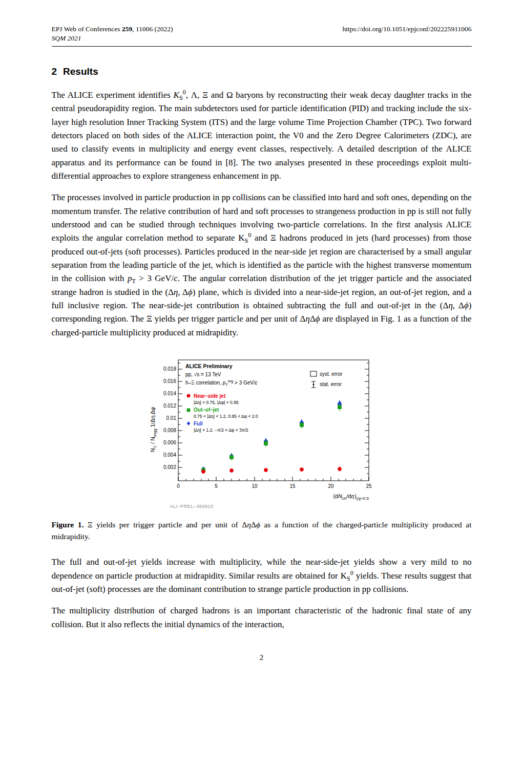EPJ Web of Conferences 259, 11006 (2022)
SQM 2021
https://doi.org/10.1051/epjconf/202225911006
2 Results
The ALICE experiment identifies KS0, Λ, Ξ and Ω baryons by reconstructing their weak decay daughter tracks in the central pseudorapidity region. The main subdetectors used for particle identification (PID) and tracking include the six-layer high resolution Inner Tracking System (ITS) and the large volume Time Projection Chamber (TPC). Two forward detectors placed on both sides of the ALICE interaction point, the V0 and the Zero Degree Calorimeters (ZDC), are used to classify events in multiplicity and energy event classes, respectively. A detailed description of the ALICE apparatus and its performance can be found in [8]. The two analyses presented in these proceedings exploit multi-differential approaches to explore strangeness enhancement in pp.
The processes involved in particle production in pp collisions can be classified into hard and soft ones, depending on the momentum transfer. The relative contribution of hard and soft processes to strangeness production in pp is still not fully understood and can be studied through techniques involving two-particle correlations. In the first analysis ALICE exploits the angular correlation method to separate KS0 and Ξ hadrons produced in jets (hard processes) from those produced out-of-jets (soft processes). Particles produced in the near-side jet region are characterised by a small angular separation from the leading particle of the jet, which is identified as the particle with the highest transverse momentum in the collision with pT > 3 GeV/c. The angular correlation distribution of the jet trigger particle and the associated strange hadron is studied in the (Δη, Δϕ) plane, which is divided into a near-side-jet region, an out-of-jet region, and a full inclusive region. The near-side-jet contribution is obtained subtracting the full and out-of-jet in the (Δη, Δϕ) corresponding region. The Ξ yields per trigger particle and per unit of Δη Δϕ are displayed in Fig. 1 as a function of the charged-particle multiplicity produced at midrapidity.
0.018 0.016 0.014 0.012 0.01 0.008 0.006 0.004 0.002 0 5 10 15 20 25 NΞ / Ntrigg 1/Δη Δφ ⟨dNch/dη⟩|η|<0.5 ALICE Preliminary pp, √s = 13 TeV h–Ξ correlation, pTtrig > 3 GeV/c syst. error stat. error Near–side jet |Δη| < 0.75, |Δφ| < 0.85 Out–of–jet 0.75 < |Δη| < 1.2, 0.85 < Δφ < 2.0 Full |Δη| < 1.2, −π/2 < Δφ < 3π/2
ALI−PREL−366823
Figure 1. Ξ yields per trigger particle and per unit of Δη Δϕ as a function of the charged-particle multiplicity produced at midrapidity.
The full and out-of-jet yields increase with multiplicity, while the near-side-jet yields show a very mild to no dependence on particle production at midrapidity. Similar results are obtained for KS0 yields. These results suggest that out-of-jet (soft) processes are the dominant contribution to strange particle production in pp collisions.
The multiplicity distribution of charged hadrons is an important characteristic of the hadronic final state of any collision. But it also reflects the initial dynamics of the interaction,
2